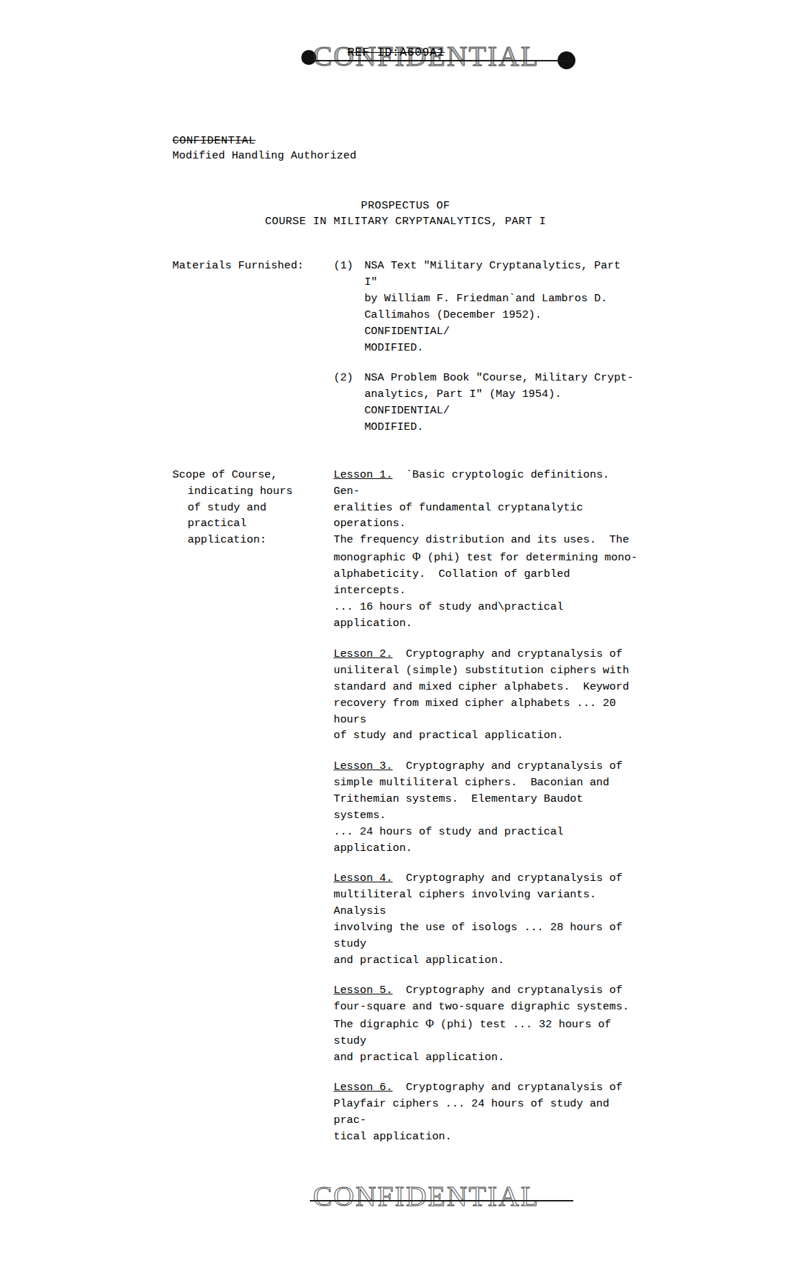CONFIDENTIAL
REF ID:A609A1
CONFIDENTIAL
Modified Handling Authorized
PROSPECTUS OF
COURSE IN MILITARY CRYPTANALYTICS, PART I
| Materials Furnished: | (1) NSA Text "Military Cryptanalytics, Part I" by William F. Friedman`and Lambros D. Callimahos (December 1952). CONFIDENTIAL/ MODIFIED. (2) NSA Problem Book "Course, Military Crypt- analytics, Part I" (May 1954). CONFIDENTIAL/ MODIFIED. |
| Scope of Course, indicating hours of study and practical application: | Lesson 1. `Basic cryptologic definitions. Gen- eralities of fundamental cryptanalytic operations. The frequency distribution and its uses. The monographic Φ (phi) test for determining mono- alphabeticity. Collation of garbled intercepts. ... 16 hours of study and\practical application. Lesson 2. Cryptography and cryptanalysis of uniliteral (simple) substitution ciphers with standard and mixed cipher alphabets. Keyword recovery from mixed cipher alphabets ... 20 hours of study and practical application. Lesson 3. Cryptography and cryptanalysis of simple multiliteral ciphers. Baconian and Trithemian systems. Elementary Baudot systems. ... 24 hours of study and practical application. Lesson 4. Cryptography and cryptanalysis of multiliteral ciphers involving variants. Analysis involving the use of isologs ... 28 hours of study and practical application. Lesson 5. Cryptography and cryptanalysis of four-square and two-square digraphic systems. The digraphic Φ (phi) test ... 32 hours of study and practical application. Lesson 6. Cryptography and cryptanalysis of Playfair ciphers ... 24 hours of study and prac- tical application. |
CONFIDENTIAL